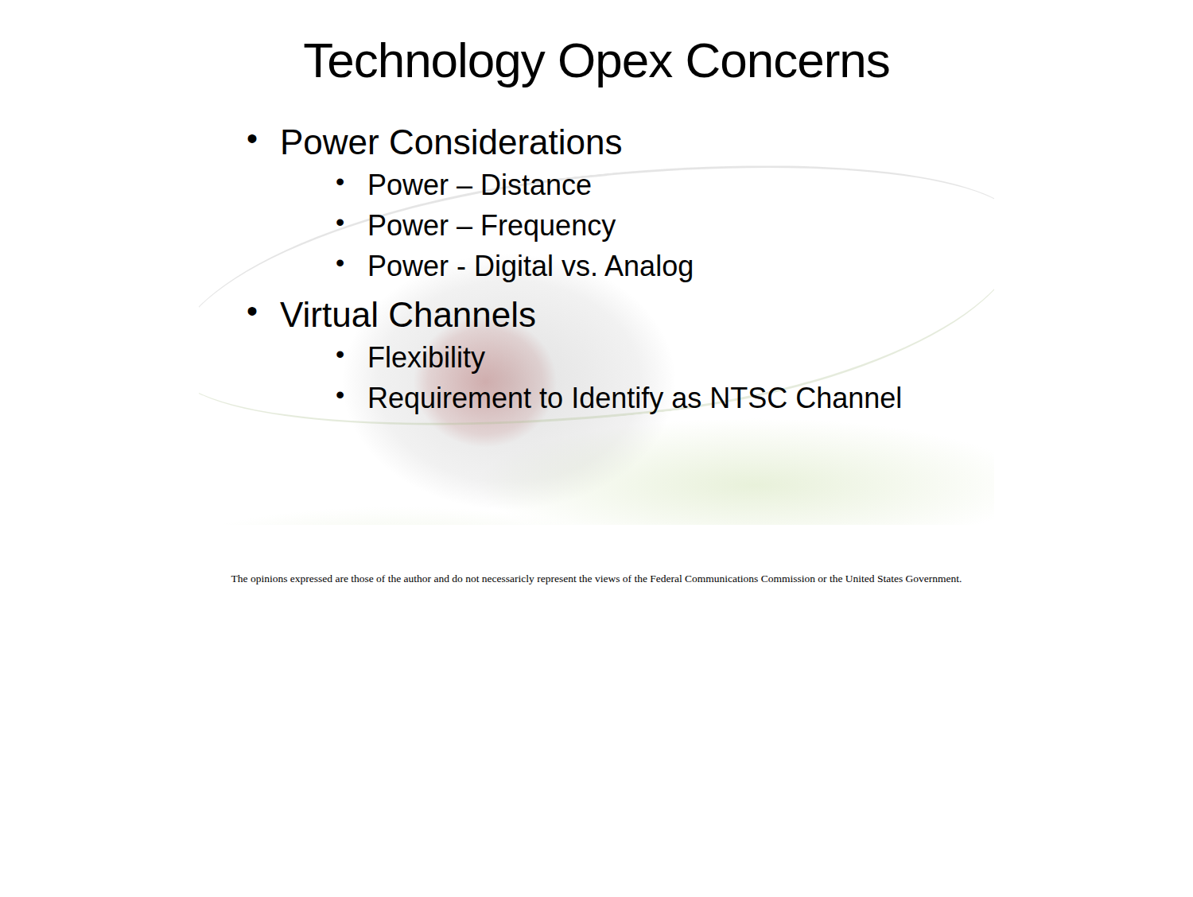Technology Opex Concerns
Power Considerations
Power – Distance
Power – Frequency
Power - Digital vs. Analog
Virtual Channels
Flexibility
Requirement to Identify as NTSC Channel
The opinions expressed are those of the author and do not necessaricly represent the views of the Federal Communications Commission or the United States Government.